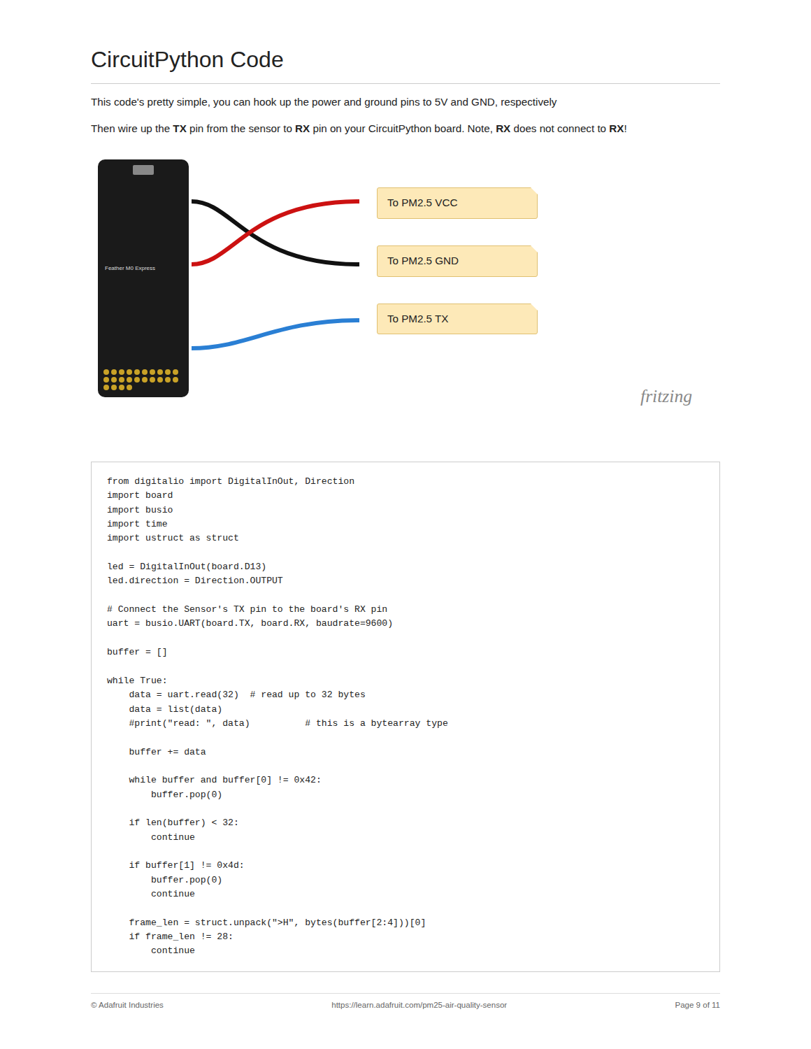CircuitPython Code
This code's pretty simple, you can hook up the power and ground pins to 5V and GND, respectively
Then wire up the TX pin from the sensor to RX pin on your CircuitPython board. Note, RX does not connect to RX!
Feather M0 Express
To PM2.5 VCC
To PM2.5 GND
To PM2.5 TX
fritzing
from digitalio import DigitalInOut, Direction
import board
import busio
import time
import ustruct as struct

led = DigitalInOut(board.D13)
led.direction = Direction.OUTPUT

# Connect the Sensor's TX pin to the board's RX pin
uart = busio.UART(board.TX, board.RX, baudrate=9600)

buffer = []

while True:
    data = uart.read(32)  # read up to 32 bytes
    data = list(data)
    #print("read: ", data)          # this is a bytearray type

    buffer += data

    while buffer and buffer[0] != 0x42:
        buffer.pop(0)

    if len(buffer) < 32:
        continue

    if buffer[1] != 0x4d:
        buffer.pop(0)
        continue

    frame_len = struct.unpack(">H", bytes(buffer[2:4]))[0]
    if frame_len != 28:
        continue
© Adafruit Industries https://learn.adafruit.com/pm25-air-quality-sensor Page 9 of 11